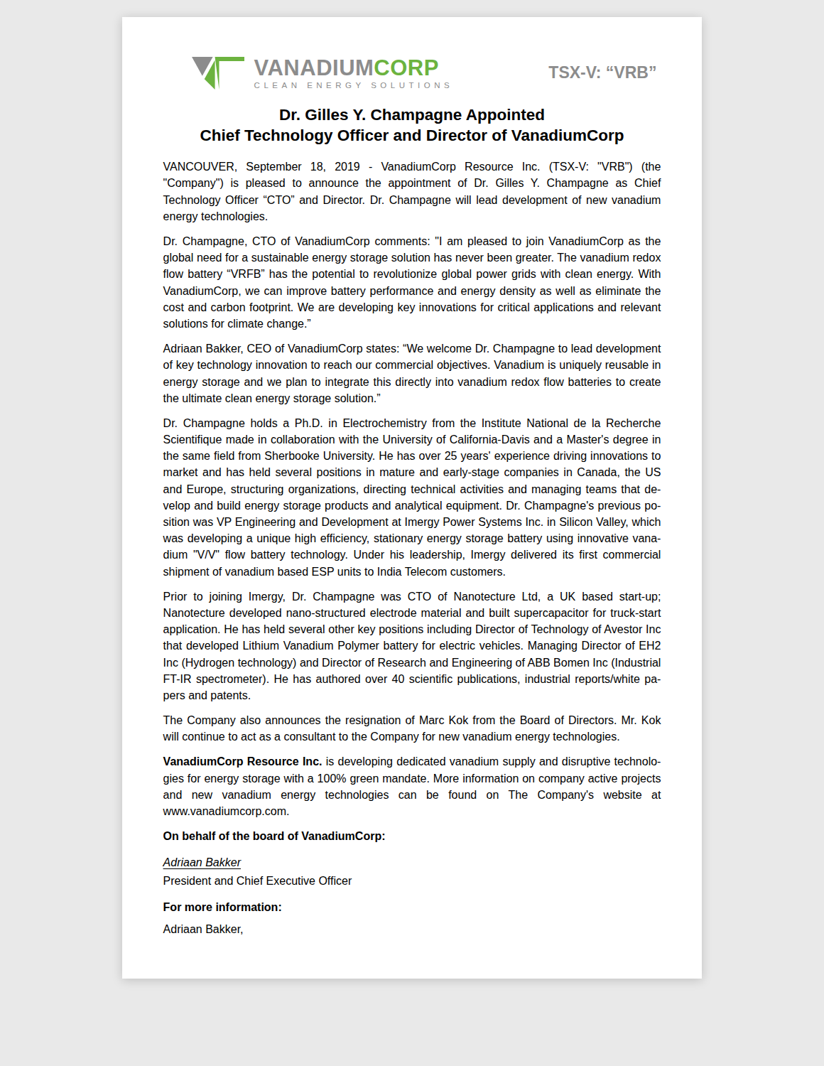VANADIUM CORP
CLEAN ENERGY SOLUTIONS
TSX-V: “VRB”
Dr. Gilles Y. Champagne Appointed
Chief Technology Officer and Director of VanadiumCorp
VANCOUVER, September 18, 2019 - VanadiumCorp Resource Inc. (TSX-V: "VRB") (the "Company") is pleased to announce the appointment of Dr. Gilles Y. Champagne as Chief Technology Officer “CTO” and Director. Dr. Champagne will lead development of new vanadium energy technologies.
Dr. Champagne, CTO of VanadiumCorp comments: "I am pleased to join VanadiumCorp as the global need for a sustainable energy storage solution has never been greater. The vanadium redox flow battery “VRFB” has the potential to revolutionize global power grids with clean energy. With VanadiumCorp, we can improve battery performance and energy density as well as eliminate the cost and carbon footprint. We are developing key innovations for critical applications and relevant solutions for climate change.”
Adriaan Bakker, CEO of VanadiumCorp states: “We welcome Dr. Champagne to lead development of key technology innovation to reach our commercial objectives. Vanadium is uniquely reusable in energy storage and we plan to integrate this directly into vanadium redox flow batteries to create the ultimate clean energy storage solution.”
Dr. Champagne holds a Ph.D. in Electrochemistry from the Institute National de la Recherche Scientifique made in collaboration with the University of California-Davis and a Master's degree in the same field from Sherbooke University. He has over 25 years' experience driving innovations to market and has held several positions in mature and early-stage companies in Canada, the US and Europe, structuring organizations, directing technical activities and managing teams that develop and build energy storage products and analytical equipment. Dr. Champagne's previous position was VP Engineering and Development at Imergy Power Systems Inc. in Silicon Valley, which was developing a unique high efficiency, stationary energy storage battery using innovative vanadium "V/V" flow battery technology. Under his leadership, Imergy delivered its first commercial shipment of vanadium based ESP units to India Telecom customers.
Prior to joining Imergy, Dr. Champagne was CTO of Nanotecture Ltd, a UK based start-up; Nanotecture developed nano-structured electrode material and built supercapacitor for truck-start application. He has held several other key positions including Director of Technology of Avestor Inc that developed Lithium Vanadium Polymer battery for electric vehicles. Managing Director of EH2 Inc (Hydrogen technology) and Director of Research and Engineering of ABB Bomen Inc (Industrial FT-IR spectrometer). He has authored over 40 scientific publications, industrial reports/white papers and patents.
The Company also announces the resignation of Marc Kok from the Board of Directors. Mr. Kok will continue to act as a consultant to the Company for new vanadium energy technologies.
VanadiumCorp Resource Inc. is developing dedicated vanadium supply and disruptive technologies for energy storage with a 100% green mandate. More information on company active projects and new vanadium energy technologies can be found on The Company's website at www.vanadiumcorp.com.
On behalf of the board of VanadiumCorp:
Adriaan Bakker
President and Chief Executive Officer
For more information:
Adriaan Bakker,